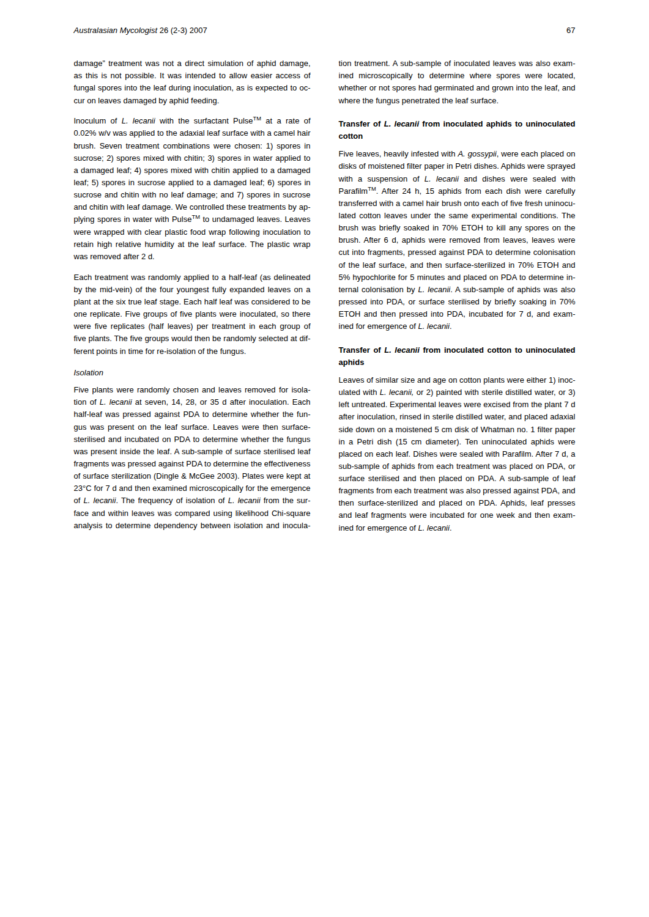Australasian Mycologist 26 (2-3) 2007 67
damage” treatment was not a direct simulation of aphid damage, as this is not possible. It was intended to allow easier access of fungal spores into the leaf during inoculation, as is expected to occur on leaves damaged by aphid feeding.
Inoculum of L. lecanii with the surfactant PulseTM at a rate of 0.02% w/v was applied to the adaxial leaf surface with a camel hair brush. Seven treatment combinations were chosen: 1) spores in sucrose; 2) spores mixed with chitin; 3) spores in water applied to a damaged leaf; 4) spores mixed with chitin applied to a damaged leaf; 5) spores in sucrose applied to a damaged leaf; 6) spores in sucrose and chitin with no leaf damage; and 7) spores in sucrose and chitin with leaf damage. We controlled these treatments by applying spores in water with PulseTM to undamaged leaves. Leaves were wrapped with clear plastic food wrap following inoculation to retain high relative humidity at the leaf surface. The plastic wrap was removed after 2 d.
Each treatment was randomly applied to a half-leaf (as delineated by the mid-vein) of the four youngest fully expanded leaves on a plant at the six true leaf stage. Each half leaf was considered to be one replicate. Five groups of five plants were inoculated, so there were five replicates (half leaves) per treatment in each group of five plants. The five groups would then be randomly selected at different points in time for re-isolation of the fungus.
Isolation
Five plants were randomly chosen and leaves removed for isolation of L. lecanii at seven, 14, 28, or 35 d after inoculation. Each half-leaf was pressed against PDA to determine whether the fungus was present on the leaf surface. Leaves were then surface-sterilised and incubated on PDA to determine whether the fungus was present inside the leaf. A sub-sample of surface sterilised leaf fragments was pressed against PDA to determine the effectiveness of surface sterilization (Dingle & McGee 2003). Plates were kept at 23°C for 7 d and then examined microscopically for the emergence of L. lecanii. The frequency of isolation of L. lecanii from the surface and within leaves was compared using likelihood Chi-square analysis to determine dependency between isolation and inoculation treatment. A sub-sample of inoculated leaves was also examined microscopically to determine where spores were located, whether or not spores had germinated and grown into the leaf, and where the fungus penetrated the leaf surface.
Transfer of L. lecanii from inoculated aphids to uninoculated cotton
Five leaves, heavily infested with A. gossypii, were each placed on disks of moistened filter paper in Petri dishes. Aphids were sprayed with a suspension of L. lecanii and dishes were sealed with ParafilmTM. After 24 h, 15 aphids from each dish were carefully transferred with a camel hair brush onto each of five fresh uninoculated cotton leaves under the same experimental conditions. The brush was briefly soaked in 70% ETOH to kill any spores on the brush. After 6 d, aphids were removed from leaves, leaves were cut into fragments, pressed against PDA to determine colonisation of the leaf surface, and then surface-sterilized in 70% ETOH and 5% hypochlorite for 5 minutes and placed on PDA to determine internal colonisation by L. lecanii. A sub-sample of aphids was also pressed into PDA, or surface sterilised by briefly soaking in 70% ETOH and then pressed into PDA, incubated for 7 d, and examined for emergence of L. lecanii.
Transfer of L. lecanii from inoculated cotton to uninoculated aphids
Leaves of similar size and age on cotton plants were either 1) inoculated with L. lecanii, or 2) painted with sterile distilled water, or 3) left untreated. Experimental leaves were excised from the plant 7 d after inoculation, rinsed in sterile distilled water, and placed adaxial side down on a moistened 5 cm disk of Whatman no. 1 filter paper in a Petri dish (15 cm diameter). Ten uninoculated aphids were placed on each leaf. Dishes were sealed with Parafilm. After 7 d, a sub-sample of aphids from each treatment was placed on PDA, or surface sterilised and then placed on PDA. A sub-sample of leaf fragments from each treatment was also pressed against PDA, and then surface-sterilized and placed on PDA. Aphids, leaf presses and leaf fragments were incubated for one week and then examined for emergence of L. lecanii.